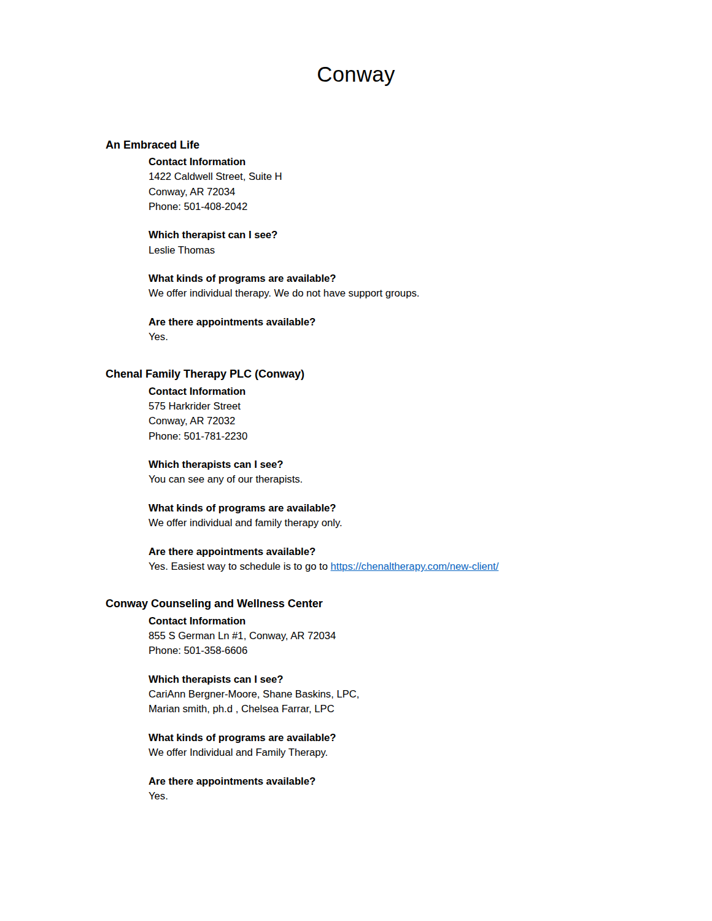Conway
An Embraced Life
Contact Information
1422 Caldwell Street, Suite H
Conway, AR 72034
Phone: 501-408-2042
Which therapist can I see?
Leslie Thomas
What kinds of programs are available?
We offer individual therapy. We do not have support groups.
Are there appointments available?
Yes.
Chenal Family Therapy PLC (Conway)
Contact Information
575 Harkrider Street
Conway, AR 72032
Phone: 501-781-2230
Which therapists can I see?
You can see any of our therapists.
What kinds of programs are available?
We offer individual and family therapy only.
Are there appointments available?
Yes. Easiest way to schedule is to go to https://chenaltherapy.com/new-client/
Conway Counseling and Wellness Center
Contact Information
855 S German Ln #1, Conway, AR 72034
Phone: 501-358-6606
Which therapists can I see?
CariAnn Bergner-Moore, Shane Baskins, LPC,
Marian smith, ph.d , Chelsea Farrar, LPC
What kinds of programs are available?
We offer Individual and Family Therapy.
Are there appointments available?
Yes.